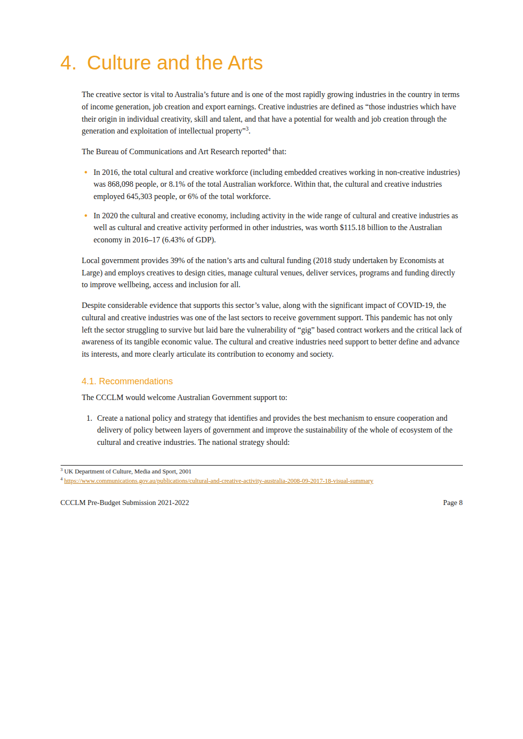4. Culture and the Arts
The creative sector is vital to Australia’s future and is one of the most rapidly growing industries in the country in terms of income generation, job creation and export earnings. Creative industries are defined as “those industries which have their origin in individual creativity, skill and talent, and that have a potential for wealth and job creation through the generation and exploitation of intellectual property”3.
The Bureau of Communications and Art Research reported4 that:
In 2016, the total cultural and creative workforce (including embedded creatives working in non-creative industries) was 868,098 people, or 8.1% of the total Australian workforce. Within that, the cultural and creative industries employed 645,303 people, or 6% of the total workforce.
In 2020 the cultural and creative economy, including activity in the wide range of cultural and creative industries as well as cultural and creative activity performed in other industries, was worth $115.18 billion to the Australian economy in 2016–17 (6.43% of GDP).
Local government provides 39% of the nation’s arts and cultural funding (2018 study undertaken by Economists at Large) and employs creatives to design cities, manage cultural venues, deliver services, programs and funding directly to improve wellbeing, access and inclusion for all.
Despite considerable evidence that supports this sector’s value, along with the significant impact of COVID-19, the cultural and creative industries was one of the last sectors to receive government support. This pandemic has not only left the sector struggling to survive but laid bare the vulnerability of “gig” based contract workers and the critical lack of awareness of its tangible economic value. The cultural and creative industries need support to better define and advance its interests, and more clearly articulate its contribution to economy and society.
4.1. Recommendations
The CCCLM would welcome Australian Government support to:
Create a national policy and strategy that identifies and provides the best mechanism to ensure cooperation and delivery of policy between layers of government and improve the sustainability of the whole of ecosystem of the cultural and creative industries. The national strategy should:
3 UK Department of Culture, Media and Sport, 2001
4 https://www.communications.gov.au/publications/cultural-and-creative-activity-australia-2008-09-2017-18-visual-summary
CCCLM Pre-Budget Submission 2021-2022 Page 8